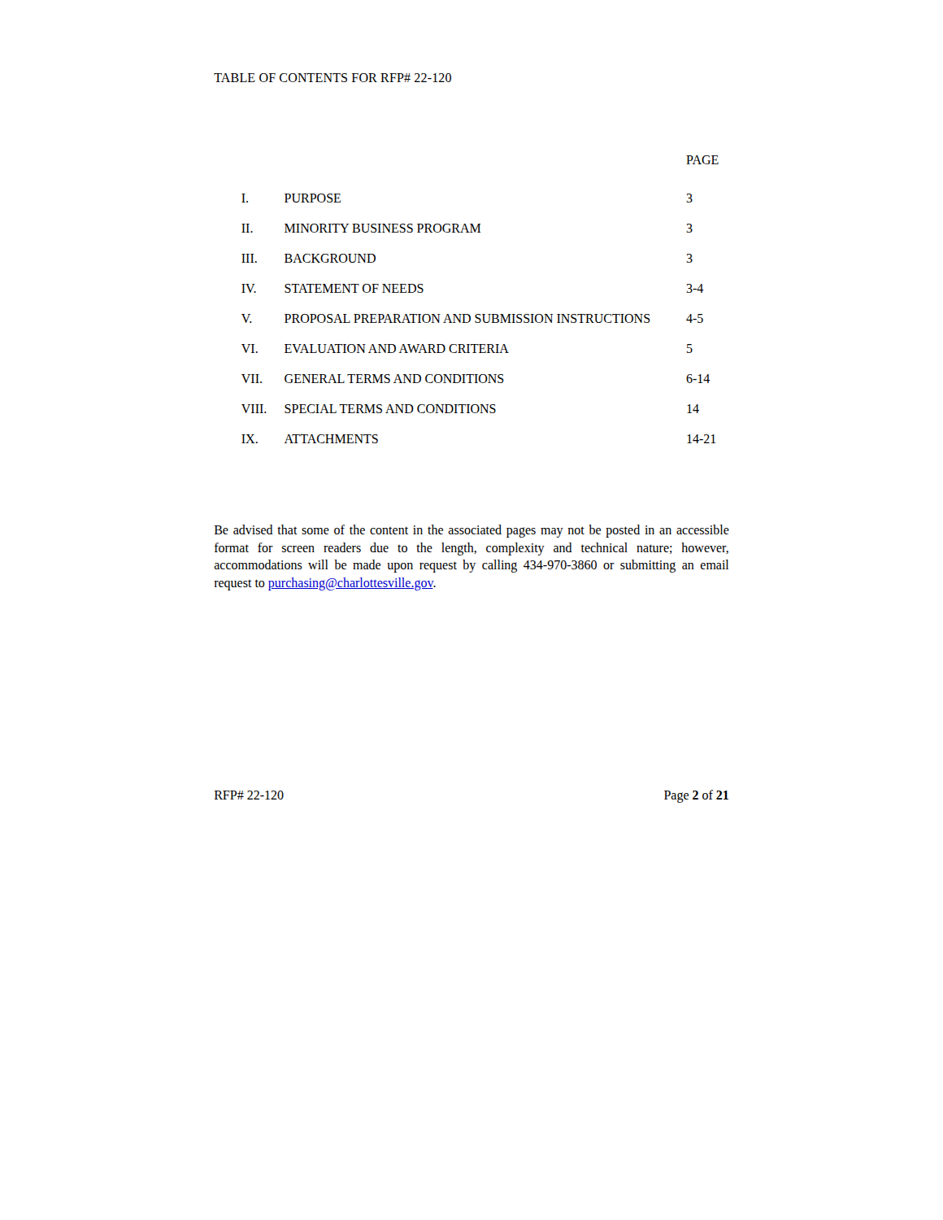TABLE OF CONTENTS FOR RFP# 22-120
| | | PAGE |
| I. | PURPOSE | 3 |
| II. | MINORITY BUSINESS PROGRAM | 3 |
| III. | BACKGROUND | 3 |
| IV. | STATEMENT OF NEEDS | 3-4 |
| V. | PROPOSAL PREPARATION AND SUBMISSION INSTRUCTIONS | 4-5 |
| VI. | EVALUATION AND AWARD CRITERIA | 5 |
| VII. | GENERAL TERMS AND CONDITIONS | 6-14 |
| VIII. | SPECIAL TERMS AND CONDITIONS | 14 |
| IX. | ATTACHMENTS | 14-21 |
Be advised that some of the content in the associated pages may not be posted in an accessible format for screen readers due to the length, complexity and technical nature; however, accommodations will be made upon request by calling 434-970-3860 or submitting an email request to purchasing@charlottesville.gov.
RFP# 22-120
Page 2 of 21